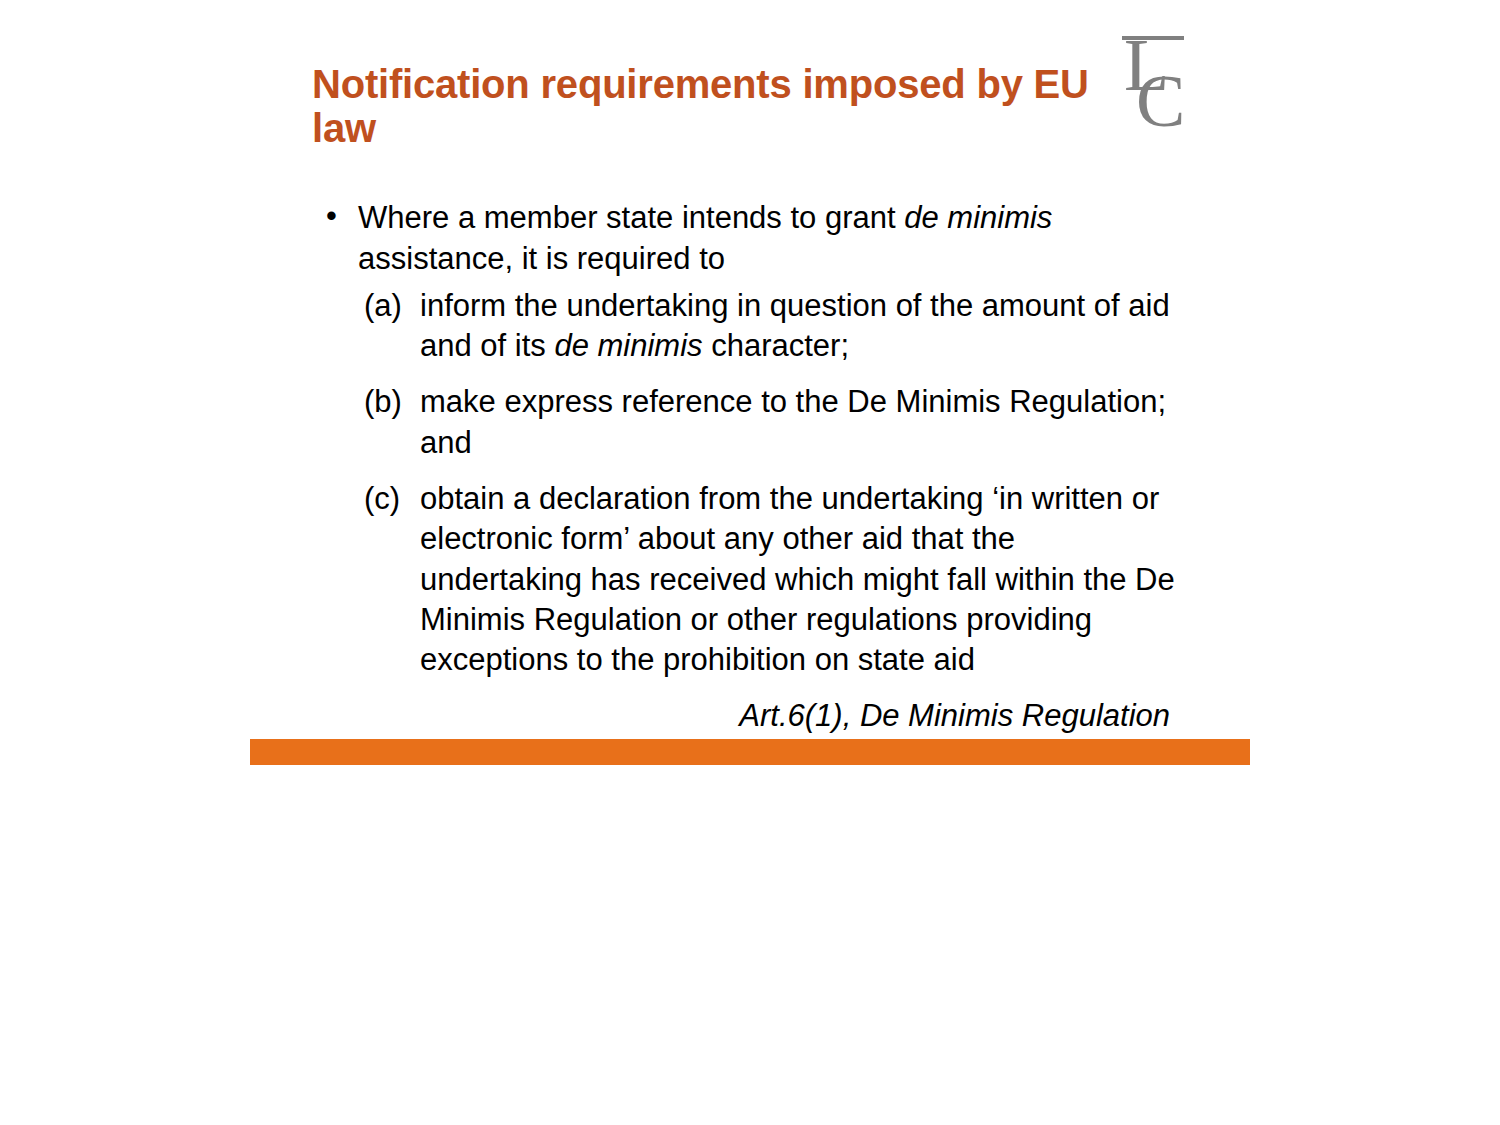L C
Notification requirements imposed by EU law
Where a member state intends to grant de minimis assistance, it is required to
(a) inform the undertaking in question of the amount of aid and of its de minimis character;
(b) make express reference to the De Minimis Regulation; and
(c) obtain a declaration from the undertaking ‘in written or electronic form’ about any other aid that the undertaking has received which might fall within the De Minimis Regulation or other regulations providing exceptions to the prohibition on state aid
Art.6(1), De Minimis Regulation